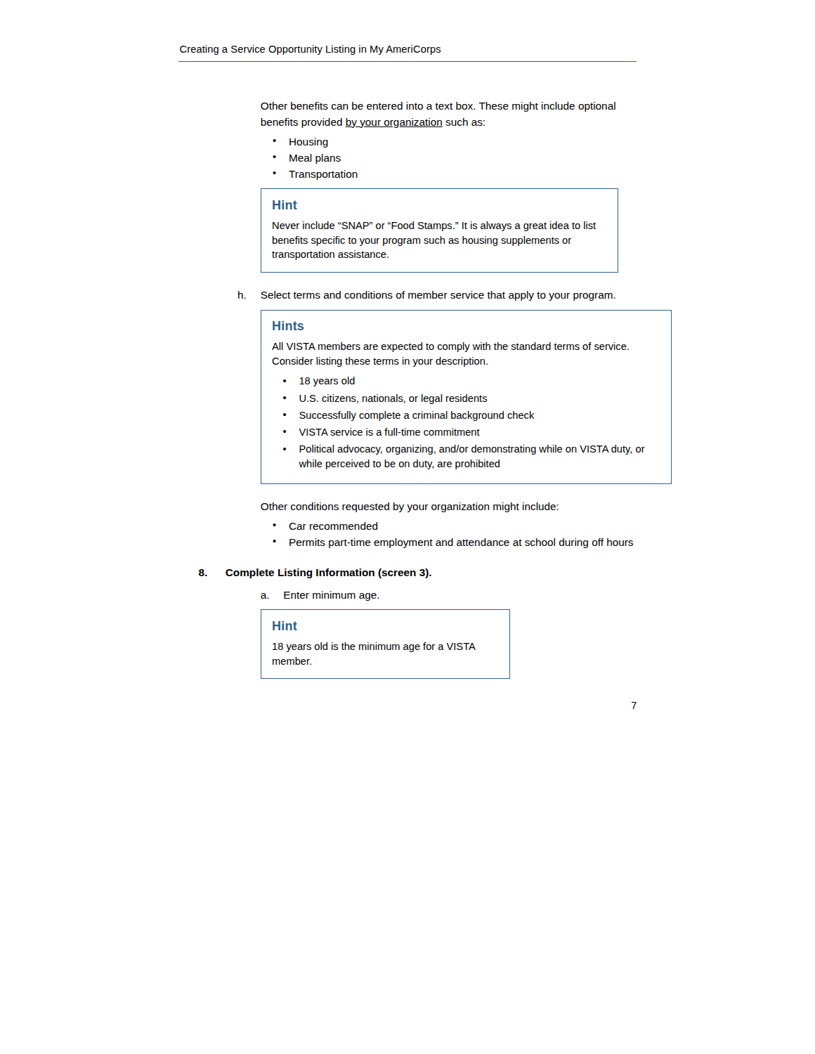Creating a Service Opportunity Listing in My AmeriCorps
Other benefits can be entered into a text box. These might include optional benefits provided by your organization such as:
Housing
Meal plans
Transportation
Hint
Never include “SNAP” or “Food Stamps.” It is always a great idea to list benefits specific to your program such as housing supplements or transportation assistance.
h. Select terms and conditions of member service that apply to your program.
Hints
All VISTA members are expected to comply with the standard terms of service. Consider listing these terms in your description.
18 years old
U.S. citizens, nationals, or legal residents
Successfully complete a criminal background check
VISTA service is a full-time commitment
Political advocacy, organizing, and/or demonstrating while on VISTA duty, or while perceived to be on duty, are prohibited
Other conditions requested by your organization might include:
Car recommended
Permits part-time employment and attendance at school during off hours
8. Complete Listing Information (screen 3).
a. Enter minimum age.
Hint
18 years old is the minimum age for a VISTA member.
7